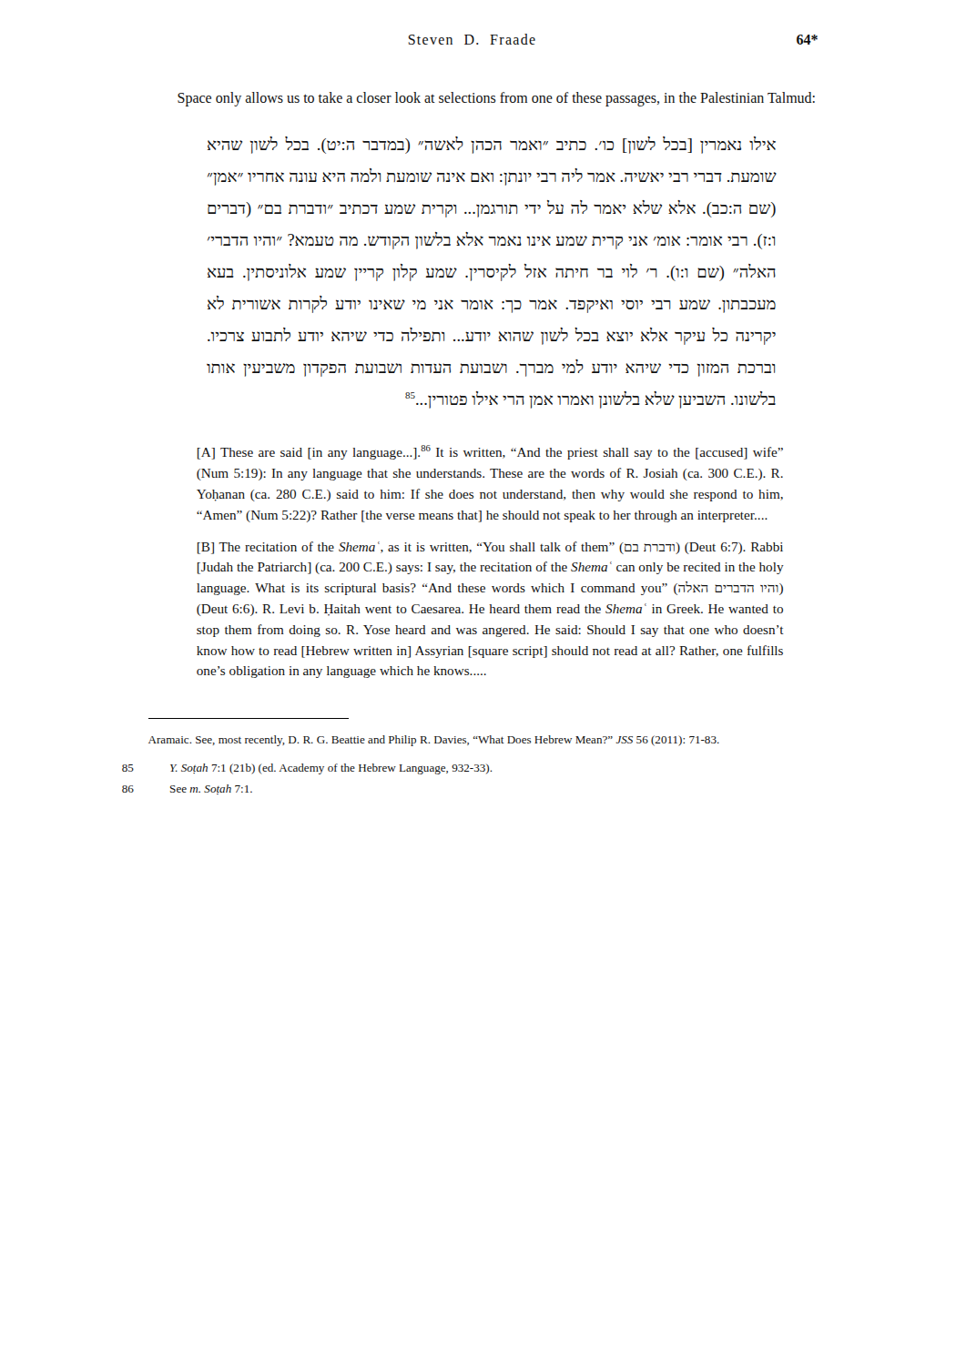64* Steven D. Fraade
Space only allows us to take a closer look at selections from one of these passages, in the Palestinian Talmud:
אילו נאמרין [בכל לשון] כו׳. כתיב ״ואמר הכהן לאשה״ (במדבר ה:יט). בכל לשון שהיא שומעת. דברי רבי יאשיה. אמר ליה רבי יונתן: ואם אינה שומעת ולמה היא עונה אחריו ״אמן״ (שם ה:כב). אלא שלא יאמר לה על ידי תורגמן... וקרית שמע דכתיב ״ודברת בם״ (דברים ו:ז). רבי אומר: אומ׳ אני קרית שמע אינו נאמר אלא בלשון הקודש. מה טעמא? ״והיו הדברי׳ האלה״ (שם ו:ו). ר׳ לוי בר חיתה אזל לקיסרין. שמע קלון קריין שמע אלוניסתין. בעא מעכבתון. שמע רבי יוסי ואיקפד. אמר כך: אומר אני מי שאינו יודע לקרות אשורית לא יקרינה כל עיקר אלא יוצא בכל לשון שהוא יודע... ותפילה כדי שיהא יודע לתבוע צרכיו. וברכת המזון כדי שיהא יודע למי מברך. ושבועת העדות ושבועת הפקדון משביעין אותו בלשונו. השביען שלא בלשונן ואמרו אמן הרי אילו פטורין...85
[A] These are said [in any language...].86 It is written, “And the priest shall say to the [accused] wife” (Num 5:19): In any language that she understands. These are the words of R. Josiah (ca. 300 C.E.). R. Yoḥanan (ca. 280 C.E.) said to him: If she does not understand, then why would she respond to him, “Amen” (Num 5:22)? Rather [the verse means that] he should not speak to her through an interpreter....
[B] The recitation of the Shemaʿ, as it is written, “You shall talk of them” (ודברת בם) (Deut 6:7). Rabbi [Judah the Patriarch] (ca. 200 C.E.) says: I say, the recitation of the Shemaʿ can only be recited in the holy language. What is its scriptural basis? “And these words which I command you” (והיו הדברים האלה) (Deut 6:6). R. Levi b. Ḥaitah went to Caesarea. He heard them read the Shemaʿ in Greek. He wanted to stop them from doing so. R. Yose heard and was angered. He said: Should I say that one who doesn’t know how to read [Hebrew written in] Assyrian [square script] should not read at all? Rather, one fulfills one’s obligation in any language which he knows.....
Aramaic. See, most recently, D. R. G. Beattie and Philip R. Davies, “What Does Hebrew Mean?” JSS 56 (2011): 71-83.
85 Y. Soṭah 7:1 (21b) (ed. Academy of the Hebrew Language, 932-33).
86 See m. Soṭah 7:1.